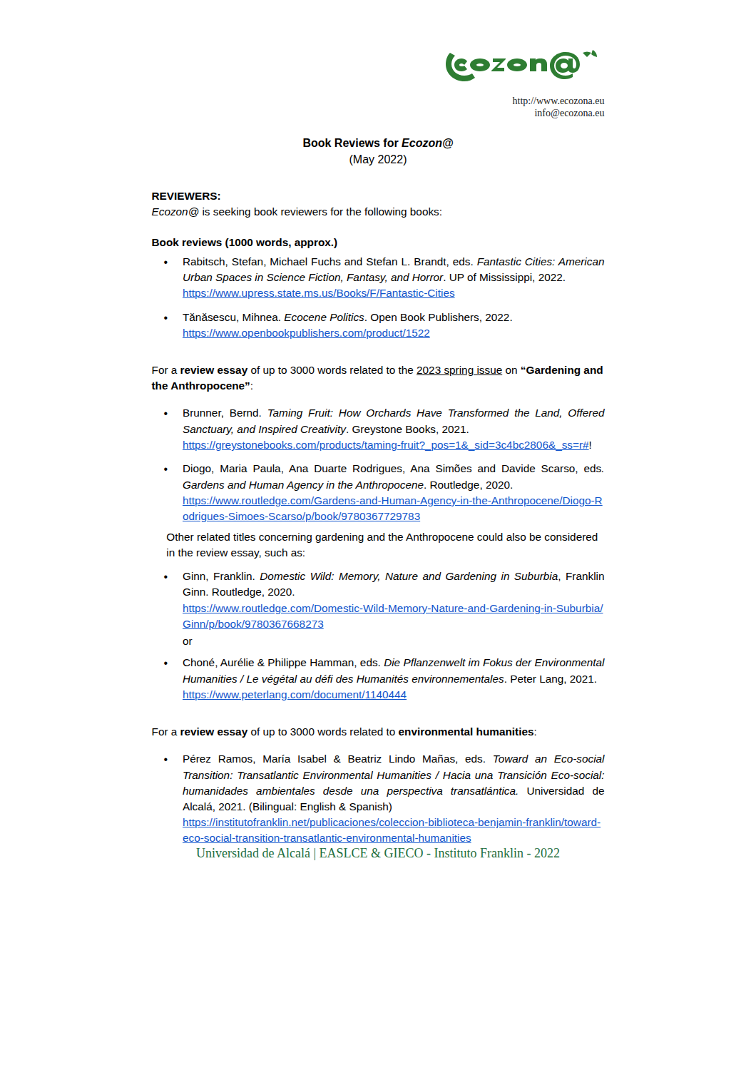http://www.ecozona.eu
info@ecozona.eu
Book Reviews for Ecozon@
(May 2022)
REVIEWERS:
Ecozon@ is seeking book reviewers for the following books:
Book reviews (1000 words, approx.)
Rabitsch, Stefan, Michael Fuchs and Stefan L. Brandt, eds. Fantastic Cities: American Urban Spaces in Science Fiction, Fantasy, and Horror. UP of Mississippi, 2022.
https://www.upress.state.ms.us/Books/F/Fantastic-Cities
Tănăsescu, Mihnea. Ecocene Politics. Open Book Publishers, 2022.
https://www.openbookpublishers.com/product/1522
For a review essay of up to 3000 words related to the 2023 spring issue on “Gardening and the Anthropocene”:
Brunner, Bernd. Taming Fruit: How Orchards Have Transformed the Land, Offered Sanctuary, and Inspired Creativity. Greystone Books, 2021.
https://greystonebooks.com/products/taming-fruit?_pos=1&_sid=3c4bc2806&_ss=r#!
Diogo, Maria Paula, Ana Duarte Rodrigues, Ana Simões and Davide Scarso, eds. Gardens and Human Agency in the Anthropocene. Routledge, 2020.
https://www.routledge.com/Gardens-and-Human-Agency-in-the-Anthropocene/Diogo-Rodrigues-Simoes-Scarso/p/book/9780367729783
Other related titles concerning gardening and the Anthropocene could also be considered in the review essay, such as:
Ginn, Franklin. Domestic Wild: Memory, Nature and Gardening in Suburbia, Franklin Ginn. Routledge, 2020.
https://www.routledge.com/Domestic-Wild-Memory-Nature-and-Gardening-in-Suburbia/Ginn/p/book/9780367668273
or
Choné, Aurélie & Philippe Hamman, eds. Die Pflanzenwelt im Fokus der Environmental Humanities / Le végétal au défi des Humanités environnementales. Peter Lang, 2021.
https://www.peterlang.com/document/1140444
For a review essay of up to 3000 words related to environmental humanities:
Pérez Ramos, María Isabel & Beatriz Lindo Mañas, eds. Toward an Eco-social Transition: Transatlantic Environmental Humanities / Hacia una Transición Eco-social: humanidades ambientales desde una perspectiva transatlántica. Universidad de Alcalá, 2021. (Bilingual: English & Spanish)
https://institutofranklin.net/publicaciones/coleccion-biblioteca-benjamin-franklin/toward-eco-social-transition-transatlantic-environmental-humanities
Universidad de Alcalá | EASLCE & GIECO - Instituto Franklin - 2022